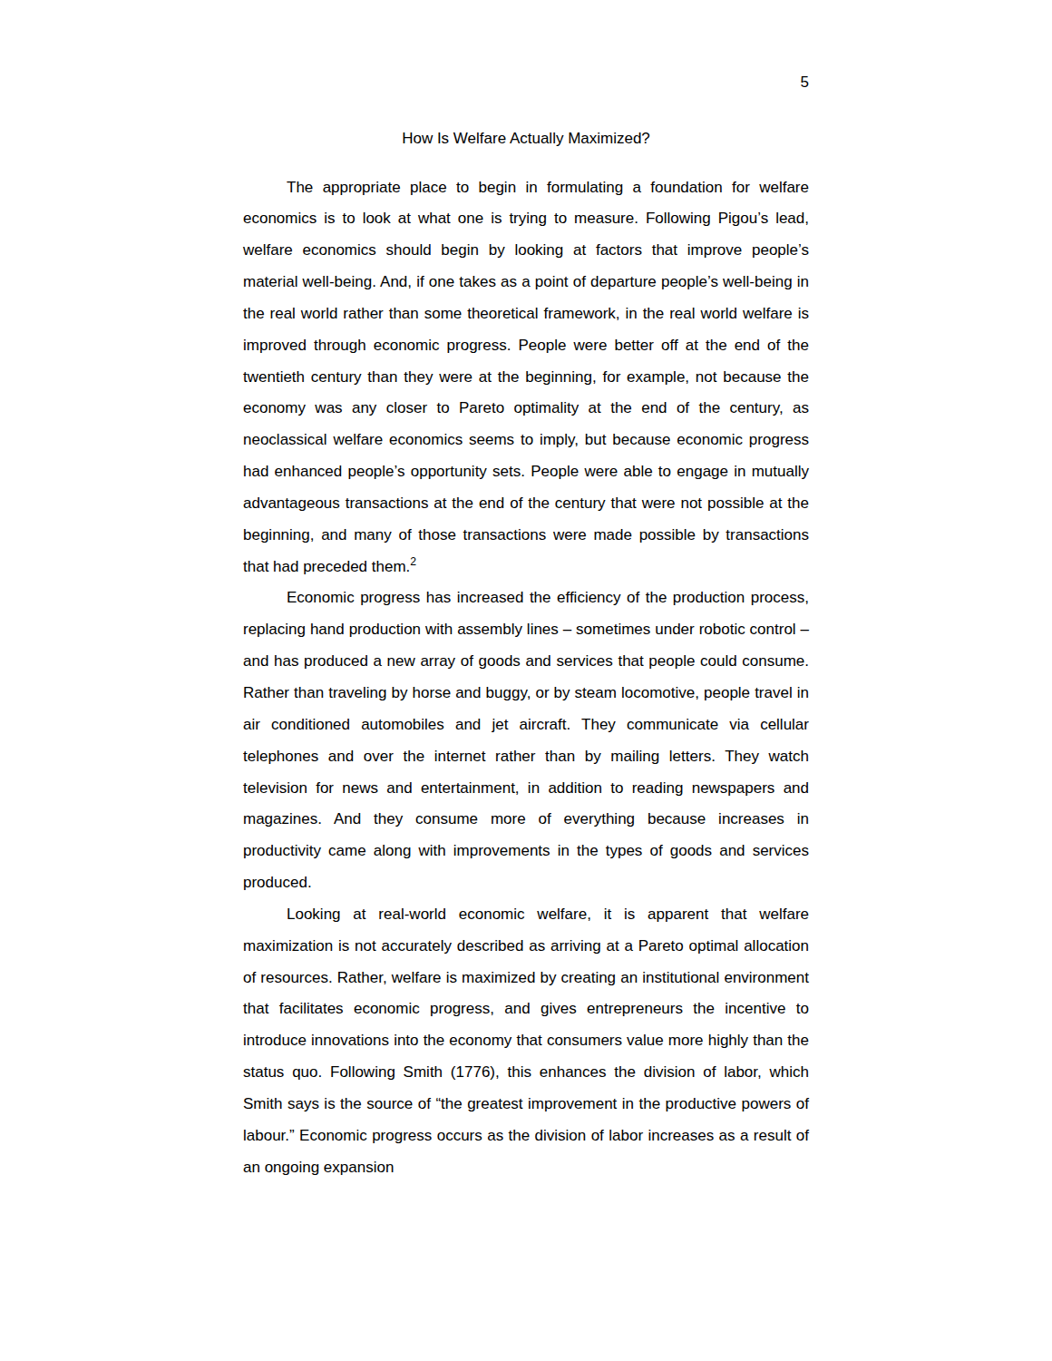5
How Is Welfare Actually Maximized?
The appropriate place to begin in formulating a foundation for welfare economics is to look at what one is trying to measure. Following Pigou’s lead, welfare economics should begin by looking at factors that improve people’s material well-being. And, if one takes as a point of departure people’s well-being in the real world rather than some theoretical framework, in the real world welfare is improved through economic progress. People were better off at the end of the twentieth century than they were at the beginning, for example, not because the economy was any closer to Pareto optimality at the end of the century, as neoclassical welfare economics seems to imply, but because economic progress had enhanced people’s opportunity sets. People were able to engage in mutually advantageous transactions at the end of the century that were not possible at the beginning, and many of those transactions were made possible by transactions that had preceded them.2
Economic progress has increased the efficiency of the production process, replacing hand production with assembly lines – sometimes under robotic control – and has produced a new array of goods and services that people could consume. Rather than traveling by horse and buggy, or by steam locomotive, people travel in air conditioned automobiles and jet aircraft. They communicate via cellular telephones and over the internet rather than by mailing letters. They watch television for news and entertainment, in addition to reading newspapers and magazines. And they consume more of everything because increases in productivity came along with improvements in the types of goods and services produced.
Looking at real-world economic welfare, it is apparent that welfare maximization is not accurately described as arriving at a Pareto optimal allocation of resources. Rather, welfare is maximized by creating an institutional environment that facilitates economic progress, and gives entrepreneurs the incentive to introduce innovations into the economy that consumers value more highly than the status quo. Following Smith (1776), this enhances the division of labor, which Smith says is the source of “the greatest improvement in the productive powers of labour.” Economic progress occurs as the division of labor increases as a result of an ongoing expansion